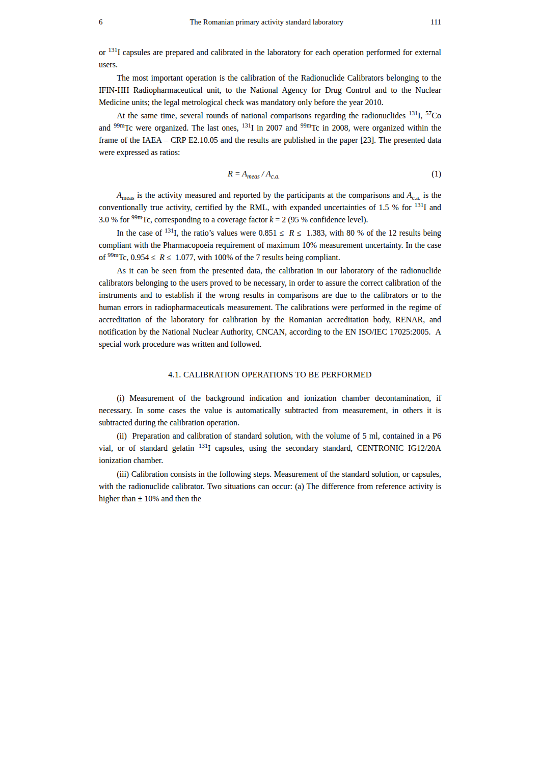6 The Romanian primary activity standard laboratory 111
or 131I capsules are prepared and calibrated in the laboratory for each operation performed for external users.
The most important operation is the calibration of the Radionuclide Calibrators belonging to the IFIN-HH Radiopharmaceutical unit, to the National Agency for Drug Control and to the Nuclear Medicine units; the legal metrological check was mandatory only before the year 2010.
At the same time, several rounds of national comparisons regarding the radionuclides 131I, 57Co and 99mTc were organized. The last ones, 131I in 2007 and 99mTc in 2008, were organized within the frame of the IAEA – CRP E2.10.05 and the results are published in the paper [23]. The presented data were expressed as ratios:
R = Ameas / Ac.a. (1)
Ameas is the activity measured and reported by the participants at the comparisons and Ac.a. is the conventionally true activity, certified by the RML, with expanded uncertainties of 1.5 % for 131I and 3.0 % for 99mTc, corresponding to a coverage factor k = 2 (95 % confidence level).
In the case of 131I, the ratio’s values were 0.851 ≤ R ≤ 1.383, with 80 % of the 12 results being compliant with the Pharmacopoeia requirement of maximum 10% measurement uncertainty. In the case of 99mTc, 0.954 ≤ R ≤ 1.077, with 100% of the 7 results being compliant.
As it can be seen from the presented data, the calibration in our laboratory of the radionuclide calibrators belonging to the users proved to be necessary, in order to assure the correct calibration of the instruments and to establish if the wrong results in comparisons are due to the calibrators or to the human errors in radiopharmaceuticals measurement. The calibrations were performed in the regime of accreditation of the laboratory for calibration by the Romanian accreditation body, RENAR, and notification by the National Nuclear Authority, CNCAN, according to the EN ISO/IEC 17025:2005. A special work procedure was written and followed.
4.1. Calibration operations to be performed
(i) Measurement of the background indication and ionization chamber decontamination, if necessary. In some cases the value is automatically subtracted from measurement, in others it is subtracted during the calibration operation.
(ii) Preparation and calibration of standard solution, with the volume of 5 ml, contained in a P6 vial, or of standard gelatin 131I capsules, using the secondary standard, CENTRONIC IG12/20A ionization chamber.
(iii) Calibration consists in the following steps. Measurement of the standard solution, or capsules, with the radionuclide calibrator. Two situations can occur: (a) The difference from reference activity is higher than ± 10% and then the